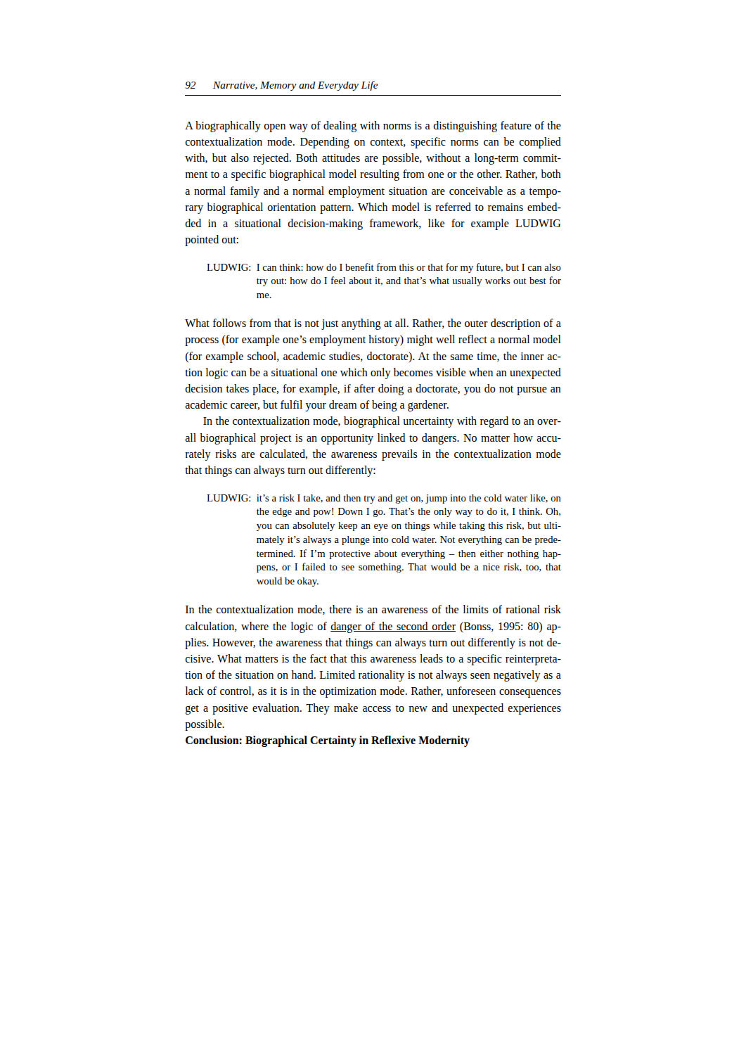92 Narrative, Memory and Everyday Life
A biographically open way of dealing with norms is a distinguishing feature of the contextualization mode. Depending on context, specific norms can be complied with, but also rejected. Both attitudes are possible, without a long-term commitment to a specific biographical model resulting from one or the other. Rather, both a normal family and a normal employment situation are conceivable as a temporary biographical orientation pattern. Which model is referred to remains embedded in a situational decision-making framework, like for example LUDWIG pointed out:
LUDWIG:
I can think: how do I benefit from this or that for my future, but I can also try out: how do I feel about it, and that’s what usually works out best for me.
What follows from that is not just anything at all. Rather, the outer description of a process (for example one’s employment history) might well reflect a normal model (for example school, academic studies, doctorate). At the same time, the inner action logic can be a situational one which only becomes visible when an unexpected decision takes place, for example, if after doing a doctorate, you do not pursue an academic career, but fulfil your dream of being a gardener.
In the contextualization mode, biographical uncertainty with regard to an overall biographical project is an opportunity linked to dangers. No matter how accurately risks are calculated, the awareness prevails in the contextualization mode that things can always turn out differently:
LUDWIG:
it’s a risk I take, and then try and get on, jump into the cold water like, on the edge and pow! Down I go. That’s the only way to do it, I think. Oh, you can absolutely keep an eye on things while taking this risk, but ultimately it’s always a plunge into cold water. Not everything can be predetermined. If I’m protective about everything – then either nothing happens, or I failed to see something. That would be a nice risk, too, that would be okay.
In the contextualization mode, there is an awareness of the limits of rational risk calculation, where the logic of danger of the second order (Bonss, 1995: 80) applies. However, the awareness that things can always turn out differently is not decisive. What matters is the fact that this awareness leads to a specific reinterpretation of the situation on hand. Limited rationality is not always seen negatively as a lack of control, as it is in the optimization mode. Rather, unforeseen consequences get a positive evaluation. They make access to new and unexpected experiences possible.
Conclusion: Biographical Certainty in Reflexive Modernity